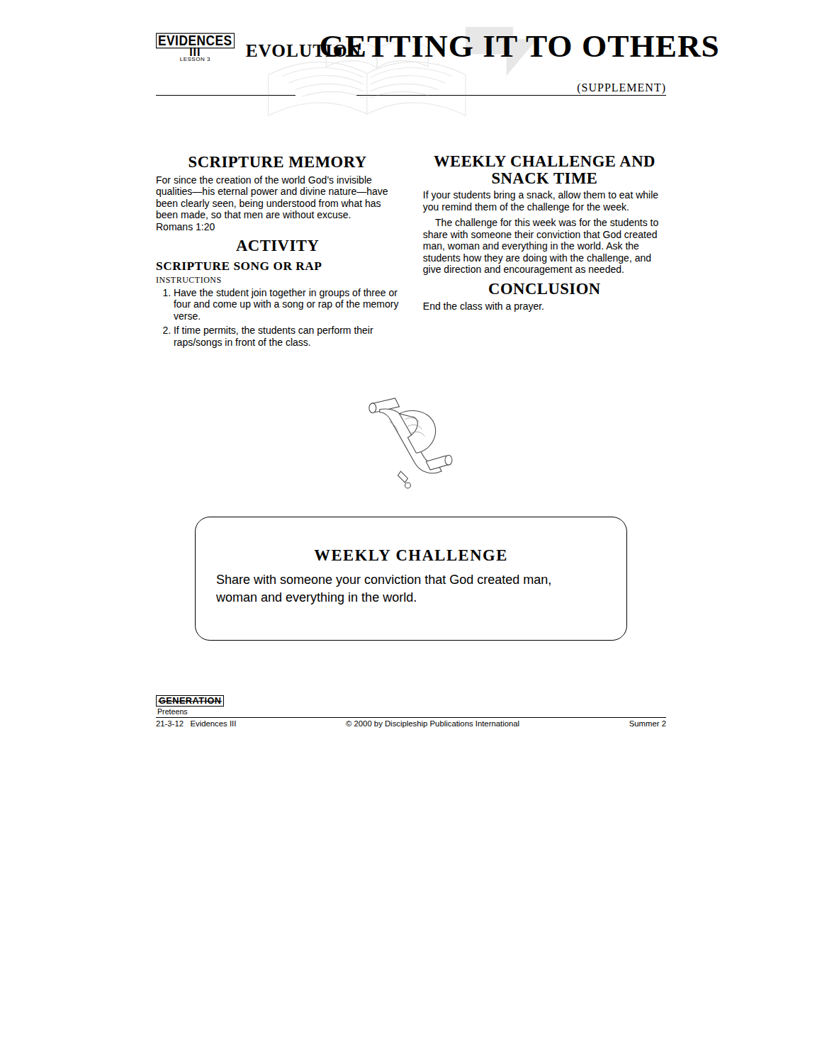EVIDENCES III LESSON 3 EVOLUTION
GETTING IT TO OTHERS
(SUPPLEMENT)
SCRIPTURE MEMORY
For since the creation of the world God’s invisible qualities—his eternal power and divine nature—have been clearly seen, being understood from what has been made, so that men are without excuse.
Romans 1:20
ACTIVITY
SCRIPTURE SONG OR RAP
INSTRUCTIONS
Have the student join together in groups of three or four and come up with a song or rap of the memory verse.
If time permits, the students can perform their raps/songs in front of the class.
WEEKLY CHALLENGE AND
SNACK TIME
If your students bring a snack, allow them to eat while you remind them of the challenge for the week.
The challenge for this week was for the students to share with someone their conviction that God created man, woman and everything in the world. Ask the students how they are doing with the challenge, and give direction and encouragement as needed.
CONCLUSION
End the class with a prayer.
WEEKLY CHALLENGE
Share with someone your conviction that God created man,
woman and everything in the world.
GENERATION
Preteens
21-3-12 Evidences III © 2000 by Discipleship Publications International Summer 2